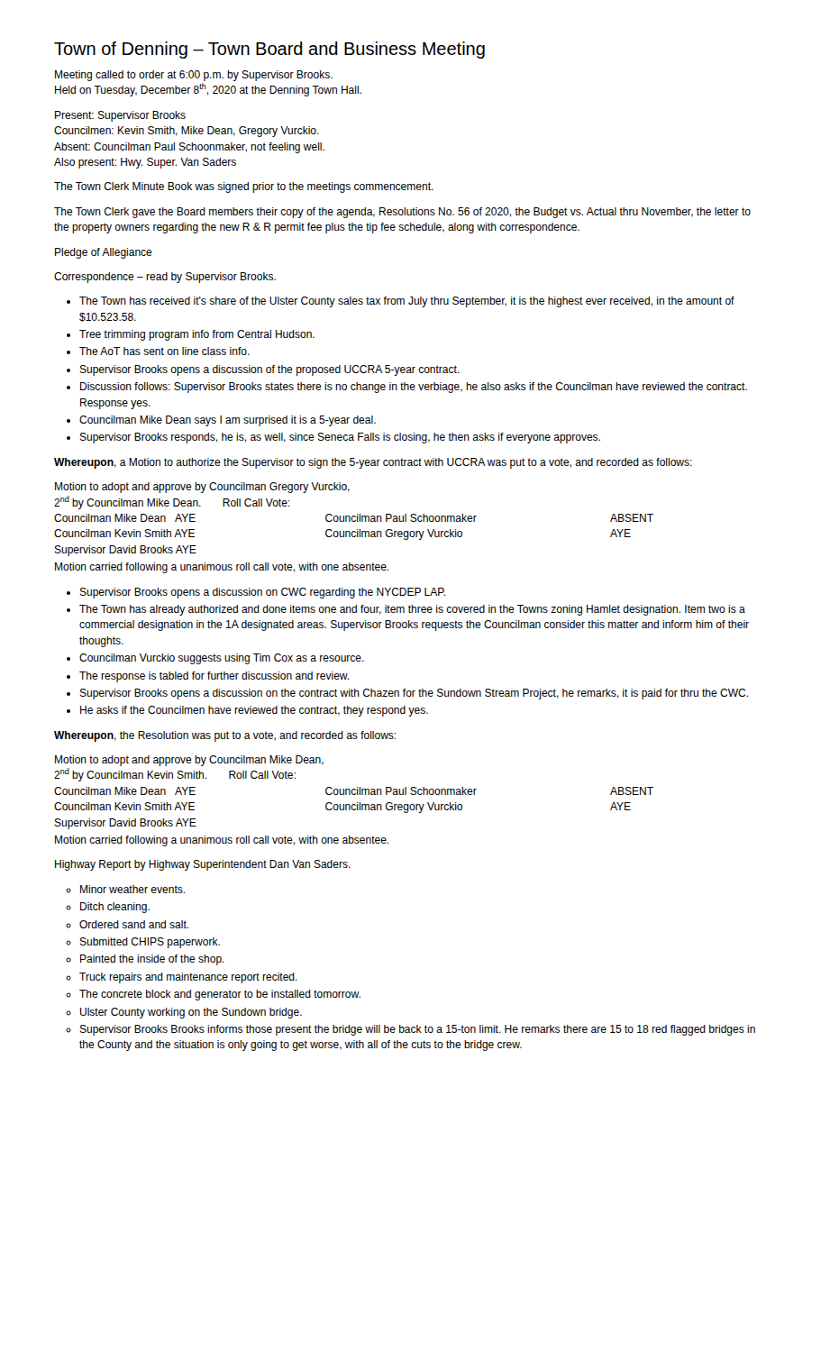Town of Denning – Town Board and Business Meeting
Meeting called to order at 6:00 p.m. by Supervisor Brooks.
Held on Tuesday, December 8th, 2020 at the Denning Town Hall.
Present: Supervisor Brooks
Councilmen: Kevin Smith, Mike Dean, Gregory Vurckio.
Absent: Councilman Paul Schoonmaker, not feeling well.
Also present: Hwy. Super. Van Saders
The Town Clerk Minute Book was signed prior to the meetings commencement.
The Town Clerk gave the Board members their copy of the agenda, Resolutions No. 56 of 2020, the Budget vs. Actual thru November, the letter to the property owners regarding the new R & R permit fee plus the tip fee schedule, along with correspondence.
Pledge of Allegiance
Correspondence – read by Supervisor Brooks.
The Town has received it's share of the Ulster County sales tax from July thru September, it is the highest ever received, in the amount of $10.523.58.
Tree trimming program info from Central Hudson.
The AoT has sent on line class info.
Supervisor Brooks opens a discussion of the proposed UCCRA 5-year contract.
Discussion follows: Supervisor Brooks states there is no change in the verbiage, he also asks if the Councilman have reviewed the contract. Response yes.
Councilman Mike Dean says I am surprised it is a 5-year deal.
Supervisor Brooks responds, he is, as well, since Seneca Falls is closing, he then asks if everyone approves.
Whereupon, a Motion to authorize the Supervisor to sign the 5-year contract with UCCRA was put to a vote, and recorded as follows:
Motion to adopt and approve by Councilman Gregory Vurckio,
2nd by Councilman Mike Dean. Roll Call Vote:
| Councilman Mike Dean AYE | Councilman Paul Schoonmaker | ABSENT |
| Councilman Kevin Smith AYE | Councilman Gregory Vurckio | AYE |
| Supervisor David Brooks AYE |
Motion carried following a unanimous roll call vote, with one absentee.
Supervisor Brooks opens a discussion on CWC regarding the NYCDEP LAP.
The Town has already authorized and done items one and four, item three is covered in the Towns zoning Hamlet designation. Item two is a commercial designation in the 1A designated areas. Supervisor Brooks requests the Councilman consider this matter and inform him of their thoughts.
Councilman Vurckio suggests using Tim Cox as a resource.
The response is tabled for further discussion and review.
Supervisor Brooks opens a discussion on the contract with Chazen for the Sundown Stream Project, he remarks, it is paid for thru the CWC.
He asks if the Councilmen have reviewed the contract, they respond yes.
Whereupon, the Resolution was put to a vote, and recorded as follows:
Motion to adopt and approve by Councilman Mike Dean,
2nd by Councilman Kevin Smith. Roll Call Vote:
| Councilman Mike Dean AYE | Councilman Paul Schoonmaker | ABSENT |
| Councilman Kevin Smith AYE | Councilman Gregory Vurckio | AYE |
| Supervisor David Brooks AYE |
Motion carried following a unanimous roll call vote, with one absentee.
Highway Report by Highway Superintendent Dan Van Saders.
Minor weather events.
Ditch cleaning.
Ordered sand and salt.
Submitted CHIPS paperwork.
Painted the inside of the shop.
Truck repairs and maintenance report recited.
The concrete block and generator to be installed tomorrow.
Ulster County working on the Sundown bridge.
Supervisor Brooks Brooks informs those present the bridge will be back to a 15-ton limit. He remarks there are 15 to 18 red flagged bridges in the County and the situation is only going to get worse, with all of the cuts to the bridge crew.